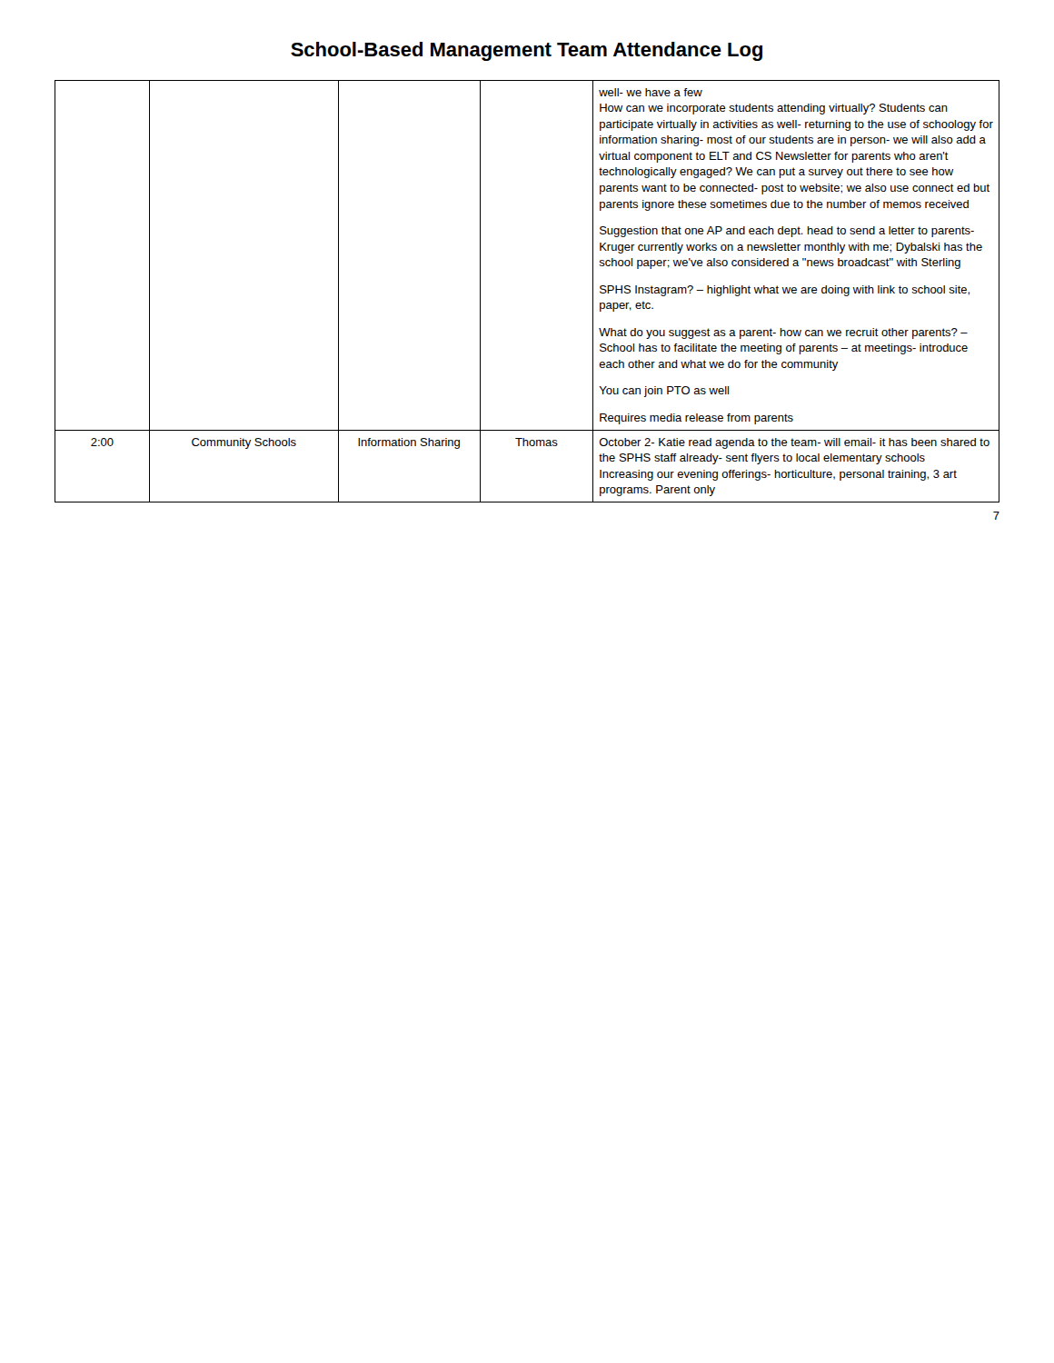School-Based Management Team Attendance Log
| | | | | well- we have a few How can we incorporate students attending virtually? Students can participate virtually in activities as well- returning to the use of schoology for information sharing- most of our students are in person- we will also add a virtual component to ELT and CS Newsletter for parents who aren't technologically engaged? We can put a survey out there to see how parents want to be connected- post to website; we also use connect ed but parents ignore these sometimes due to the number of memos received Suggestion that one AP and each dept. head to send a letter to parents- Kruger currently works on a newsletter monthly with me; Dybalski has the school paper; we've also considered a "news broadcast" with Sterling SPHS Instagram? – highlight what we are doing with link to school site, paper, etc. What do you suggest as a parent- how can we recruit other parents? – School has to facilitate the meeting of parents – at meetings- introduce each other and what we do for the community You can join PTO as well Requires media release from parents |
| 2:00 | Community Schools | Information Sharing | Thomas | October 2- Katie read agenda to the team- will email- it has been shared to the SPHS staff already- sent flyers to local elementary schools Increasing our evening offerings- horticulture, personal training, 3 art programs. Parent only |
7